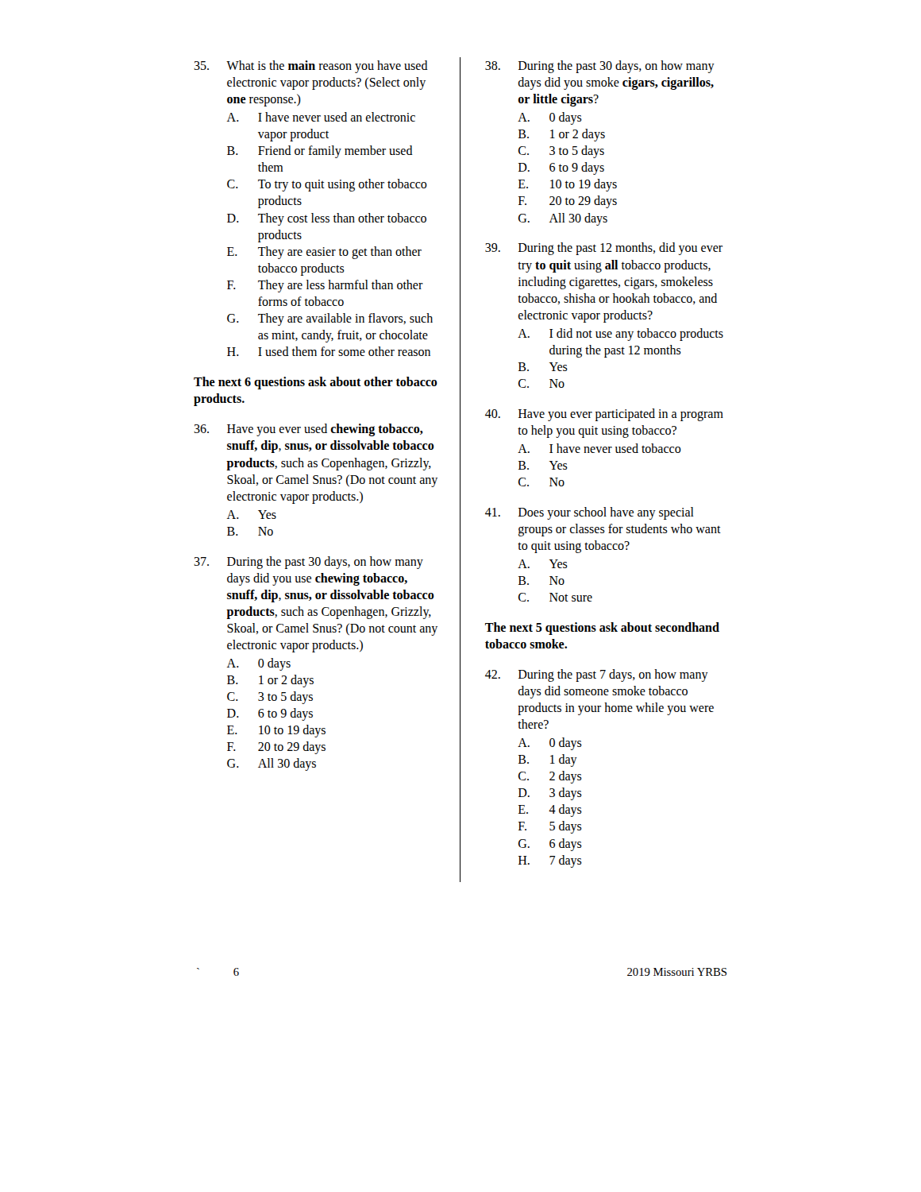35.
What is the main reason you have used electronic vapor products? (Select only one response.)
A. I have never used an electronic vapor product
B. Friend or family member used them
C. To try to quit using other tobacco products
D. They cost less than other tobacco products
E. They are easier to get than other tobacco products
F. They are less harmful than other forms of tobacco
G. They are available in flavors, such as mint, candy, fruit, or chocolate
H. I used them for some other reason
The next 6 questions ask about other tobacco products.
36.
Have you ever used chewing tobacco, snuff, dip, snus, or dissolvable tobacco products, such as Copenhagen, Grizzly, Skoal, or Camel Snus? (Do not count any electronic vapor products.)
A. Yes
B. No
37.
During the past 30 days, on how many days did you use chewing tobacco, snuff, dip, snus, or dissolvable tobacco products, such as Copenhagen, Grizzly, Skoal, or Camel Snus? (Do not count any electronic vapor products.)
A. 0 days
B. 1 or 2 days
C. 3 to 5 days
D. 6 to 9 days
E. 10 to 19 days
F. 20 to 29 days
G. All 30 days
38.
During the past 30 days, on how many days did you smoke cigars, cigarillos, or little cigars?
A. 0 days
B. 1 or 2 days
C. 3 to 5 days
D. 6 to 9 days
E. 10 to 19 days
F. 20 to 29 days
G. All 30 days
39.
During the past 12 months, did you ever try to quit using all tobacco products, including cigarettes, cigars, smokeless tobacco, shisha or hookah tobacco, and electronic vapor products?
A. I did not use any tobacco products during the past 12 months
B. Yes
C. No
40.
Have you ever participated in a program to help you quit using tobacco?
A. I have never used tobacco
B. Yes
C. No
41.
Does your school have any special groups or classes for students who want to quit using tobacco?
A. Yes
B. No
C. Not sure
The next 5 questions ask about secondhand tobacco smoke.
42.
During the past 7 days, on how many days did someone smoke tobacco products in your home while you were there?
A. 0 days
B. 1 day
C. 2 days
D. 3 days
E. 4 days
F. 5 days
G. 6 days
H. 7 days
`
6
2019 Missouri YRBS